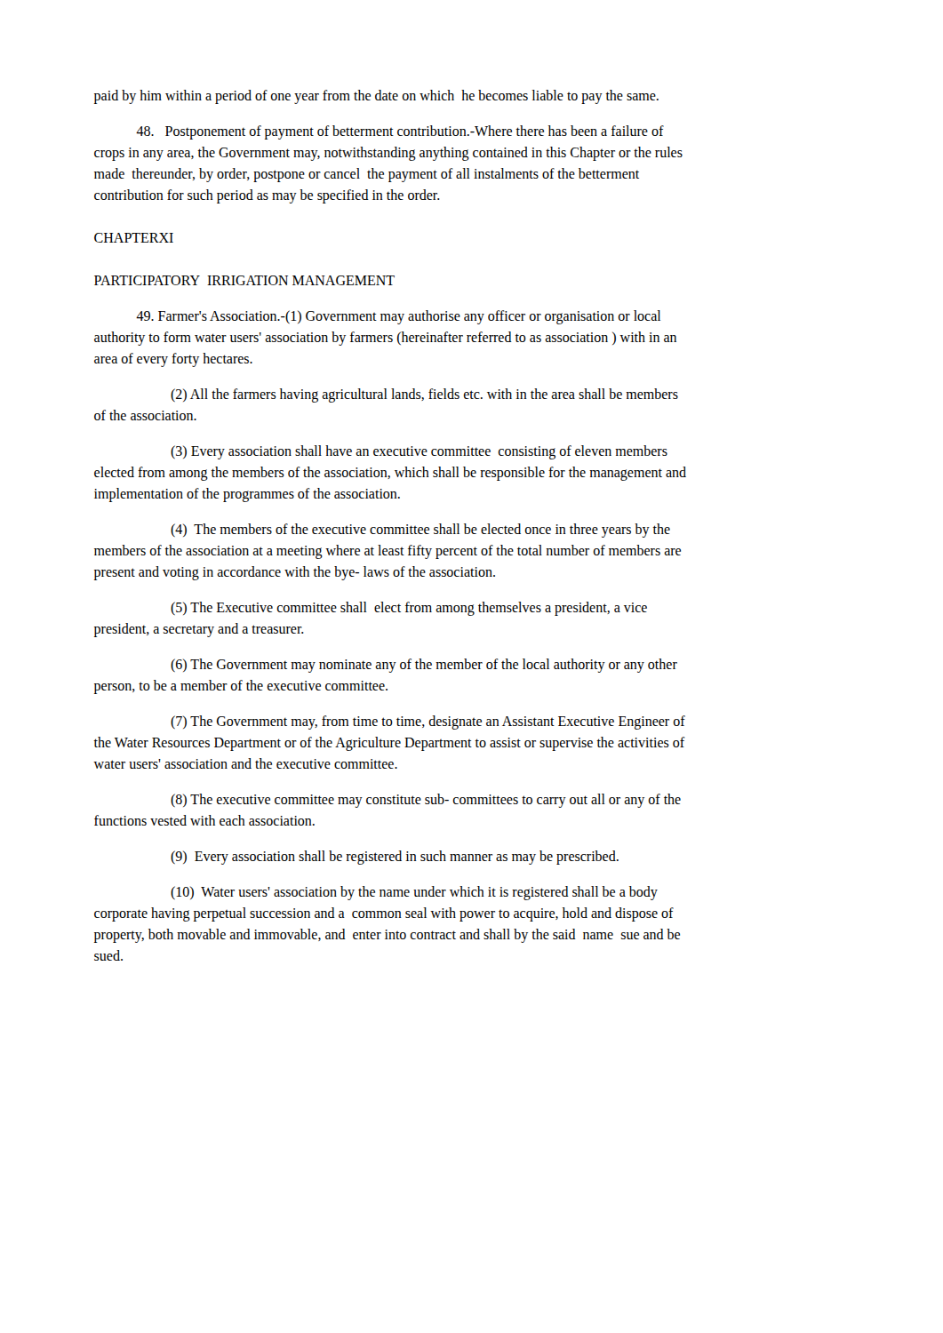paid by him within a period of one year from the date on which he becomes liable to pay the same.
48. Postponement of payment of betterment contribution.-Where there has been a failure of crops in any area, the Government may, notwithstanding anything contained in this Chapter or the rules made thereunder, by order, postpone or cancel the payment of all instalments of the betterment contribution for such period as may be specified in the order.
CHAPTERXI
PARTICIPATORY IRRIGATION MANAGEMENT
49. Farmer's Association.-(1) Government may authorise any officer or organisation or local authority to form water users' association by farmers (hereinafter referred to as association ) with in an area of every forty hectares.
(2) All the farmers having agricultural lands, fields etc. with in the area shall be members of the association.
(3) Every association shall have an executive committee consisting of eleven members elected from among the members of the association, which shall be responsible for the management and implementation of the programmes of the association.
(4) The members of the executive committee shall be elected once in three years by the members of the association at a meeting where at least fifty percent of the total number of members are present and voting in accordance with the bye- laws of the association.
(5) The Executive committee shall elect from among themselves a president, a vice president, a secretary and a treasurer.
(6) The Government may nominate any of the member of the local authority or any other person, to be a member of the executive committee.
(7) The Government may, from time to time, designate an Assistant Executive Engineer of the Water Resources Department or of the Agriculture Department to assist or supervise the activities of water users' association and the executive committee.
(8) The executive committee may constitute sub- committees to carry out all or any of the functions vested with each association.
(9) Every association shall be registered in such manner as may be prescribed.
(10) Water users' association by the name under which it is registered shall be a body corporate having perpetual succession and a common seal with power to acquire, hold and dispose of property, both movable and immovable, and enter into contract and shall by the said name sue and be sued.